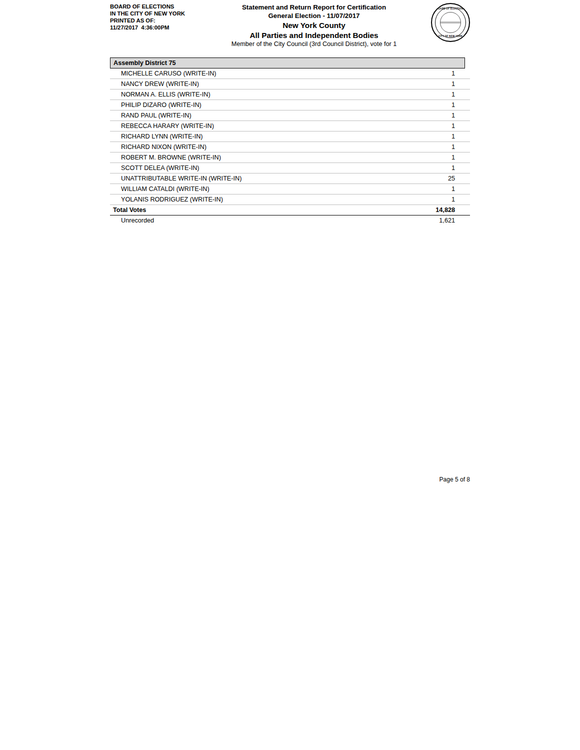BOARD OF ELECTIONS
IN THE CITY OF NEW YORK
PRINTED AS OF:
11/27/2017 4:36:00PM
Statement and Return Report for Certification
General Election - 11/07/2017
New York County
All Parties and Independent Bodies
Member of the City Council (3rd Council District), vote for 1
BOARD OF ELECTIONS
CITY OF NEW YORK
Assembly District 75
| MICHELLE CARUSO (WRITE-IN) | 1 |
| NANCY DREW (WRITE-IN) | 1 |
| NORMAN A. ELLIS (WRITE-IN) | 1 |
| PHILIP DIZARO (WRITE-IN) | 1 |
| RAND PAUL (WRITE-IN) | 1 |
| REBECCA HARARY (WRITE-IN) | 1 |
| RICHARD LYNN (WRITE-IN) | 1 |
| RICHARD NIXON (WRITE-IN) | 1 |
| ROBERT M. BROWNE (WRITE-IN) | 1 |
| SCOTT DELEA (WRITE-IN) | 1 |
| UNATTRIBUTABLE WRITE-IN (WRITE-IN) | 25 |
| WILLIAM CATALDI (WRITE-IN) | 1 |
| YOLANIS RODRIGUEZ (WRITE-IN) | 1 |
| Total Votes | 14,828 |
| Unrecorded | 1,621 |
Page 5 of 8